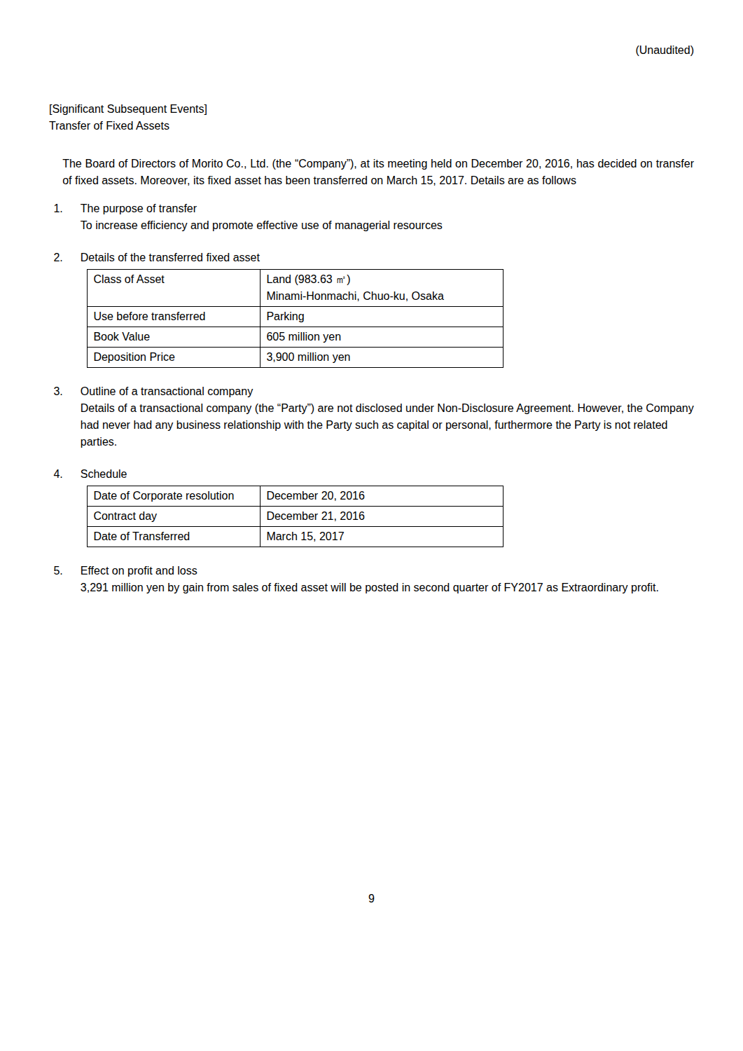(Unaudited)
[Significant Subsequent Events]
Transfer of Fixed Assets
The Board of Directors of Morito Co., Ltd. (the “Company”), at its meeting held on December 20, 2016, has decided on transfer of fixed assets. Moreover, its fixed asset has been transferred on March 15, 2017. Details are as follows
The purpose of transfer
To increase efficiency and promote effective use of managerial resources
Details of the transferred fixed asset
| Class of Asset | Land (983.63 ㎡) Minami-Honmachi, Chuo-ku, Osaka |
| Use before transferred | Parking |
| Book Value | 605 million yen |
| Deposition Price | 3,900 million yen |
Outline of a transactional company
Details of a transactional company (the “Party”) are not disclosed under Non-Disclosure Agreement. However, the Company had never had any business relationship with the Party such as capital or personal, furthermore the Party is not related parties.
Schedule
| Date of Corporate resolution | December 20, 2016 |
| Contract day | December 21, 2016 |
| Date of Transferred | March 15, 2017 |
Effect on profit and loss
3,291 million yen by gain from sales of fixed asset will be posted in second quarter of FY2017 as Extraordinary profit.
9